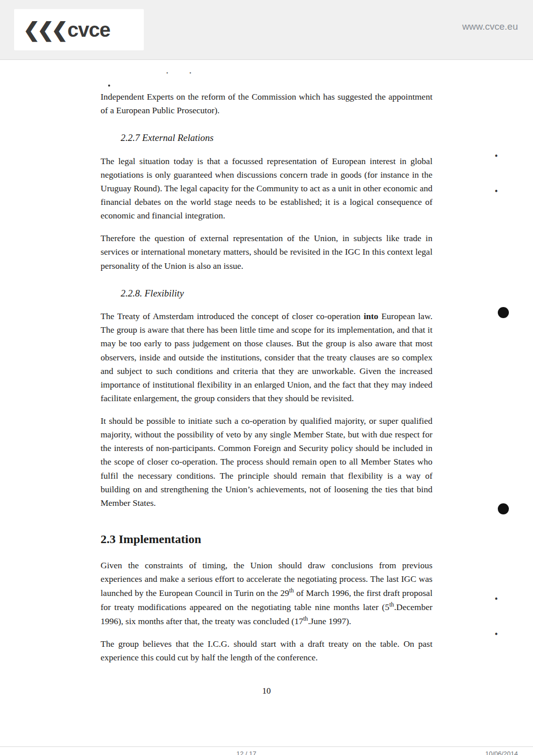❮❮❮cvce
www.cvce.eu
. .
•
•
•
•
Independent Experts on the reform of the Commission which has suggested the appointment of a European Public Prosecutor).
2.2.7 External Relations
The legal situation today is that a focussed representation of European interest in global negotiations is only guaranteed when discussions concern trade in goods (for instance in the Uruguay Round). The legal capacity for the Community to act as a unit in other economic and financial debates on the world stage needs to be established; it is a logical consequence of economic and financial integration.
Therefore the question of external representation of the Union, in subjects like trade in services or international monetary matters, should be revisited in the IGC In this context legal personality of the Union is also an issue.
2.2.8. Flexibility
The Treaty of Amsterdam introduced the concept of closer co-operation into European law. The group is aware that there has been little time and scope for its implementation, and that it may be too early to pass judgement on those clauses. But the group is also aware that most observers, inside and outside the institutions, consider that the treaty clauses are so complex and subject to such conditions and criteria that they are unworkable. Given the increased importance of institutional flexibility in an enlarged Union, and the fact that they may indeed facilitate enlargement, the group considers that they should be revisited.
It should be possible to initiate such a co-operation by qualified majority, or super qualified majority, without the possibility of veto by any single Member State, but with due respect for the interests of non-participants. Common Foreign and Security policy should be included in the scope of closer co-operation. The process should remain open to all Member States who fulfil the necessary conditions. The principle should remain that flexibility is a way of building on and strengthening the Union’s achievements, not of loosening the ties that bind Member States.
2.3 Implementation
Given the constraints of timing, the Union should draw conclusions from previous experiences and make a serious effort to accelerate the negotiating process. The last IGC was launched by the European Council in Turin on the 29th of March 1996, the first draft proposal for treaty modifications appeared on the negotiating table nine months later (5th.December 1996), six months after that, the treaty was concluded (17th.June 1997).
The group believes that the I.C.G. should start with a draft treaty on the table. On past experience this could cut by half the length of the conference.
10
12 / 17
10/06/2014